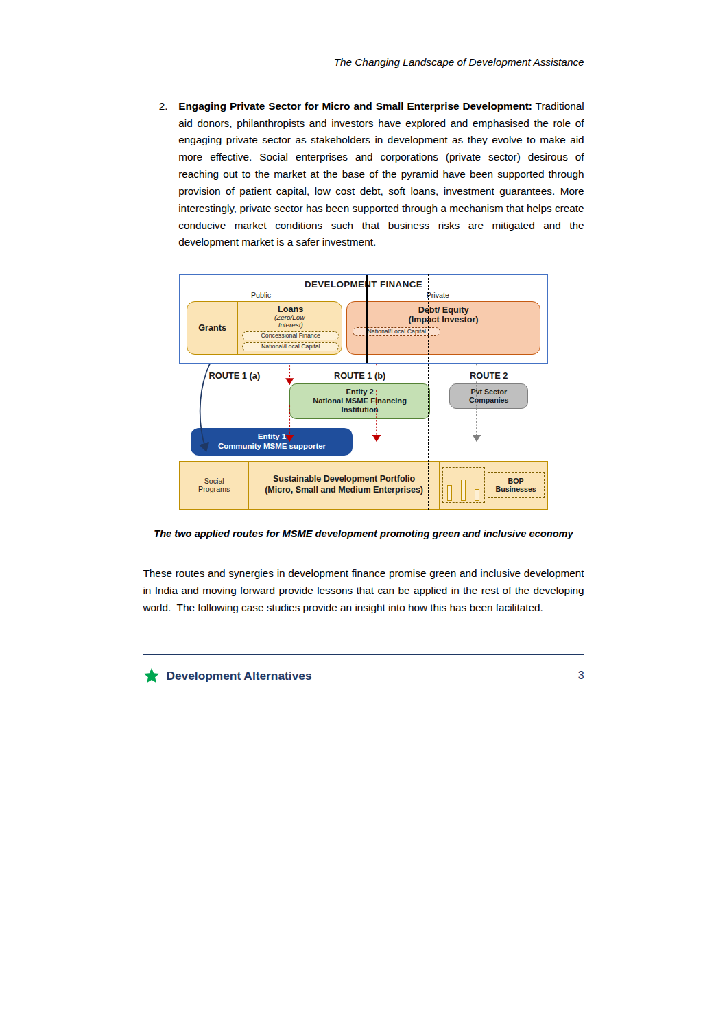The Changing Landscape of Development Assistance
Engaging Private Sector for Micro and Small Enterprise Development: Traditional aid donors, philanthropists and investors have explored and emphasised the role of engaging private sector as stakeholders in development as they evolve to make aid more effective. Social enterprises and corporations (private sector) desirous of reaching out to the market at the base of the pyramid have been supported through provision of patient capital, low cost debt, soft loans, investment guarantees. More interestingly, private sector has been supported through a mechanism that helps create conducive market conditions such that business risks are mitigated and the development market is a safer investment.
DEVELOPMENT FINANCE
Public
Private
Grants
Loans
(Zero/Low-
Interest)
Concessional Finance
National/Local Capital
Debt/ Equity
(Impact Investor)
National/Local Capital
ROUTE 1 (a)
ROUTE 1 (b)
ROUTE 2
Entity 2
National MSME Financing
Institution
Pvt Sector
Companies
Entity 1
Community MSME supporter
Social
Programs
Sustainable Development Portfolio
(Micro, Small and Medium Enterprises)
BOP
Businesses
The two applied routes for MSME development promoting green and inclusive economy
These routes and synergies in development finance promise green and inclusive development in India and moving forward provide lessons that can be applied in the rest of the developing world. The following case studies provide an insight into how this has been facilitated.
Development Alternatives
3